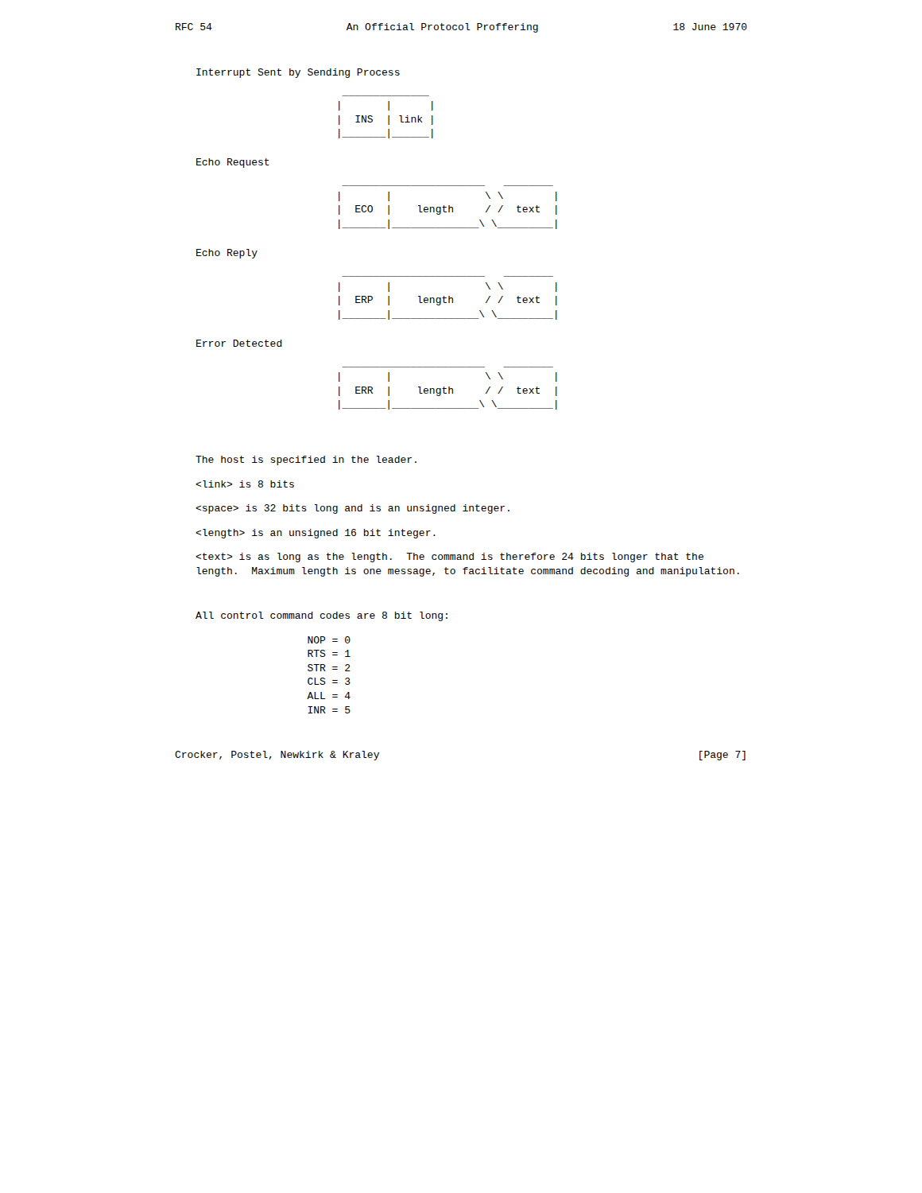RFC 54 An Official Protocol Proffering 18 June 1970
Interrupt Sent by Sending Process
       ______________
      |       |      |
      |  INS  | link |
      |_______|______|
Echo Request
       _______________________   ________
      |       |               \ \        |
      |  ECO  |    length     / /  text  |
      |_______|______________\ \_________|
Echo Reply
       _______________________   ________
      |       |               \ \        |
      |  ERP  |    length     / /  text  |
      |_______|______________\ \_________|
Error Detected
       _______________________   ________
      |       |               \ \        |
      |  ERR  |    length     / /  text  |
      |_______|______________\ \_________|
The host is specified in the leader.
<link> is 8 bits
<space> is 32 bits long and is an unsigned integer.
<length> is an unsigned 16 bit integer.
<text> is as long as the length. The command is therefore 24 bits longer that the length. Maximum length is one message, to facilitate command decoding and manipulation.
All control command codes are 8 bit long:
        NOP = 0
        RTS = 1
        STR = 2
        CLS = 3
        ALL = 4
        INR = 5
Crocker, Postel, Newkirk & Kraley [Page 7]